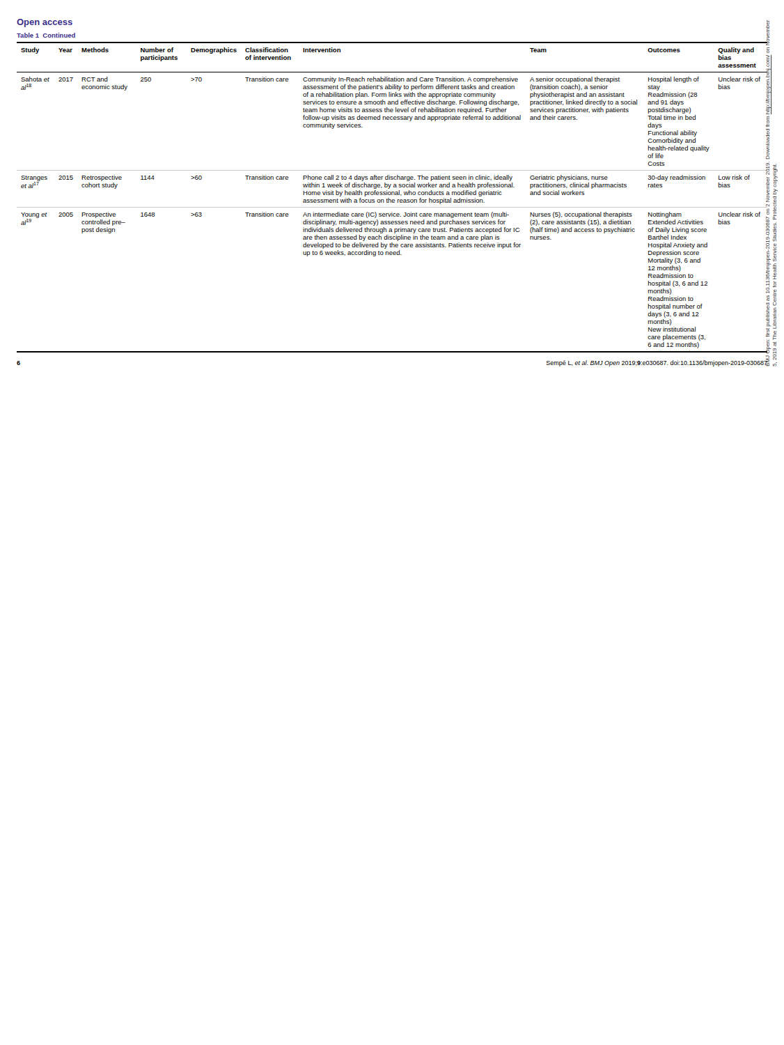Open access
BMJ Open: first published as 10.1136/bmjopen-2019-030687 on 2 November 2019. Downloaded from http://bmjopen.bmj.com/ on November 5, 2019 at The Librarian Centre for Health Service Studies. Protected by copyright.
Table 1 Continued
| Study | Year | Methods | Number of participants | Demographics | Classification of intervention | Intervention | Team | Outcomes | Quality and bias assessment |
| --- | --- | --- | --- | --- | --- | --- | --- | --- | --- |
| Sahota et al 18 | 2017 | RCT and economic study | 250 | >70 | Transition care | Community In-Reach rehabilitation and Care Transition. A comprehensive assessment of the patient's ability to perform different tasks and creation of a rehabilitation plan. Form links with the appropriate community services to ensure a smooth and effective discharge. Following discharge, team home visits to assess the level of rehabilitation required. Further follow-up visits as deemed necessary and appropriate referral to additional community services. | A senior occupational therapist (transition coach), a senior physiotherapist and an assistant practitioner, linked directly to a social services practitioner, with patients and their carers. | Hospital length of stay Readmission (28 and 91 days postdischarge) Total time in bed days Functional ability Comorbidity and health-related quality of life Costs | Unclear risk of bias |
| Stranges et al 17 | 2015 | Retrospective cohort study | 1144 | >60 | Transition care | Phone call 2 to 4 days after discharge. The patient seen in clinic, ideally within 1 week of discharge, by a social worker and a health professional. Home visit by health professional, who conducts a modified geriatric assessment with a focus on the reason for hospital admission. | Geriatric physicians, nurse practitioners, clinical pharmacists and social workers | 30-day readmission rates | Low risk of bias |
| Young et al 19 | 2005 | Prospective controlled pre–post design | 1648 | >63 | Transition care | An intermediate care (IC) service. Joint care management team (multi-disciplinary, multi-agency) assesses need and purchases services for individuals delivered through a primary care trust. Patients accepted for IC are then assessed by each discipline in the team and a care plan is developed to be delivered by the care assistants. Patients receive input for up to 6 weeks, according to need. | Nurses (5), occupational therapists (2), care assistants (15), a dietitian (half time) and access to psychiatric nurses. | Nottingham Extended Activities of Daily Living score Barthel Index Hospital Anxiety and Depression score Mortality (3, 6 and 12 months) Readmission to hospital (3, 6 and 12 months) Readmission to hospital number of days (3, 6 and 12 months) New institutional care placements (3, 6 and 12 months) | Unclear risk of bias |
6 Sempé L, et al. BMJ Open 2019;9:e030687. doi:10.1136/bmjopen-2019-030687